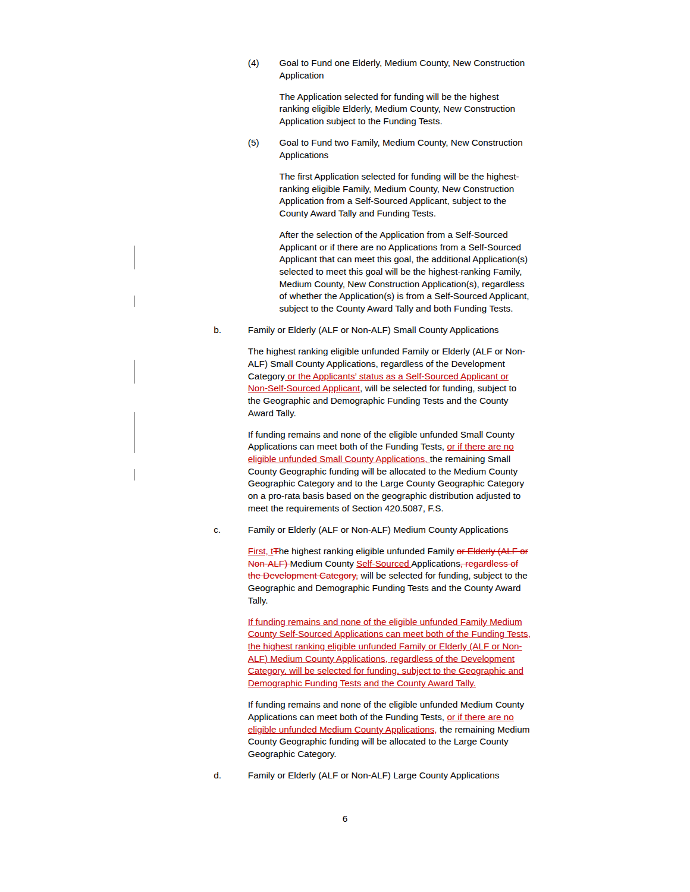(4) Goal to Fund one Elderly, Medium County, New Construction Application
The Application selected for funding will be the highest ranking eligible Elderly, Medium County, New Construction Application subject to the Funding Tests.
(5) Goal to Fund two Family, Medium County, New Construction Applications
The first Application selected for funding will be the highest-ranking eligible Family, Medium County, New Construction Application from a Self-Sourced Applicant, subject to the County Award Tally and Funding Tests.
After the selection of the Application from a Self-Sourced Applicant or if there are no Applications from a Self-Sourced Applicant that can meet this goal, the additional Application(s) selected to meet this goal will be the highest-ranking Family, Medium County, New Construction Application(s), regardless of whether the Application(s) is from a Self-Sourced Applicant, subject to the County Award Tally and both Funding Tests.
b. Family or Elderly (ALF or Non-ALF) Small County Applications
The highest ranking eligible unfunded Family or Elderly (ALF or Non-ALF) Small County Applications, regardless of the Development Category or the Applicants’ status as a Self-Sourced Applicant or Non-Self-Sourced Applicant, will be selected for funding, subject to the Geographic and Demographic Funding Tests and the County Award Tally.
If funding remains and none of the eligible unfunded Small County Applications can meet both of the Funding Tests, or if there are no eligible unfunded Small County Applications, the remaining Small County Geographic funding will be allocated to the Medium County Geographic Category and to the Large County Geographic Category on a pro-rata basis based on the geographic distribution adjusted to meet the requirements of Section 420.5087, F.S.
c. Family or Elderly (ALF or Non-ALF) Medium County Applications
First, tThe highest ranking eligible unfunded Family or Elderly (ALF or Non-ALF) Medium County Self-Sourced Applications, regardless of the Development Category, will be selected for funding, subject to the Geographic and Demographic Funding Tests and the County Award Tally.
If funding remains and none of the eligible unfunded Family Medium County Self-Sourced Applications can meet both of the Funding Tests, the highest ranking eligible unfunded Family or Elderly (ALF or Non-ALF) Medium County Applications, regardless of the Development Category, will be selected for funding, subject to the Geographic and Demographic Funding Tests and the County Award Tally.
If funding remains and none of the eligible unfunded Medium County Applications can meet both of the Funding Tests, or if there are no eligible unfunded Medium County Applications, the remaining Medium County Geographic funding will be allocated to the Large County Geographic Category.
d. Family or Elderly (ALF or Non-ALF) Large County Applications
6